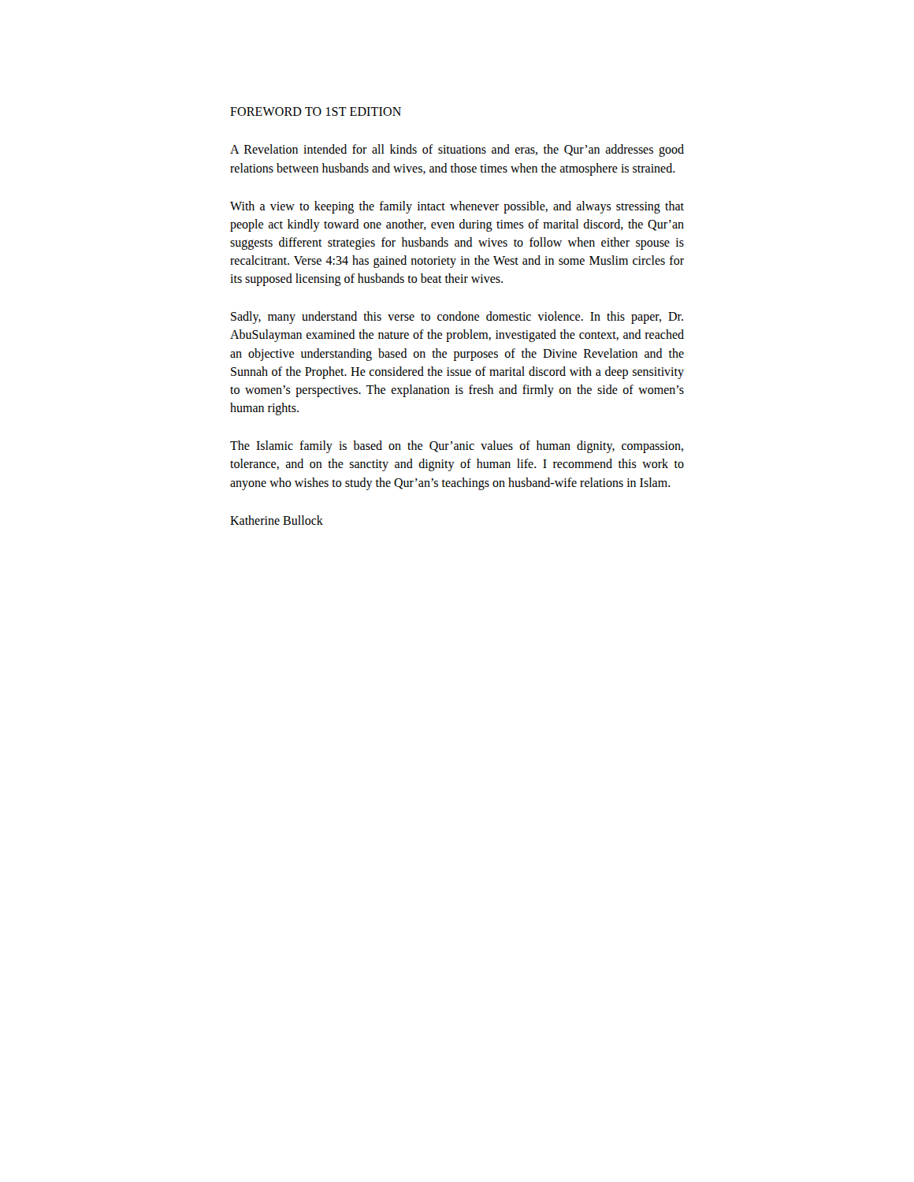FOREWORD TO 1ST EDITION
A Revelation intended for all kinds of situations and eras, the Qur’an addresses good relations between husbands and wives, and those times when the atmosphere is strained.
With a view to keeping the family intact whenever possible, and always stressing that people act kindly toward one another, even during times of marital discord, the Qur’an suggests different strategies for husbands and wives to follow when either spouse is recalcitrant. Verse 4:34 has gained notoriety in the West and in some Muslim circles for its supposed licensing of husbands to beat their wives.
Sadly, many understand this verse to condone domestic violence. In this paper, Dr. AbuSulayman examined the nature of the problem, investigated the context, and reached an objective understanding based on the purposes of the Divine Revelation and the Sunnah of the Prophet. He considered the issue of marital discord with a deep sensitivity to women’s perspectives. The explanation is fresh and firmly on the side of women’s human rights.
The Islamic family is based on the Qur’anic values of human dignity, compassion, tolerance, and on the sanctity and dignity of human life. I recommend this work to anyone who wishes to study the Qur’an’s teachings on husband-wife relations in Islam.
Katherine Bullock